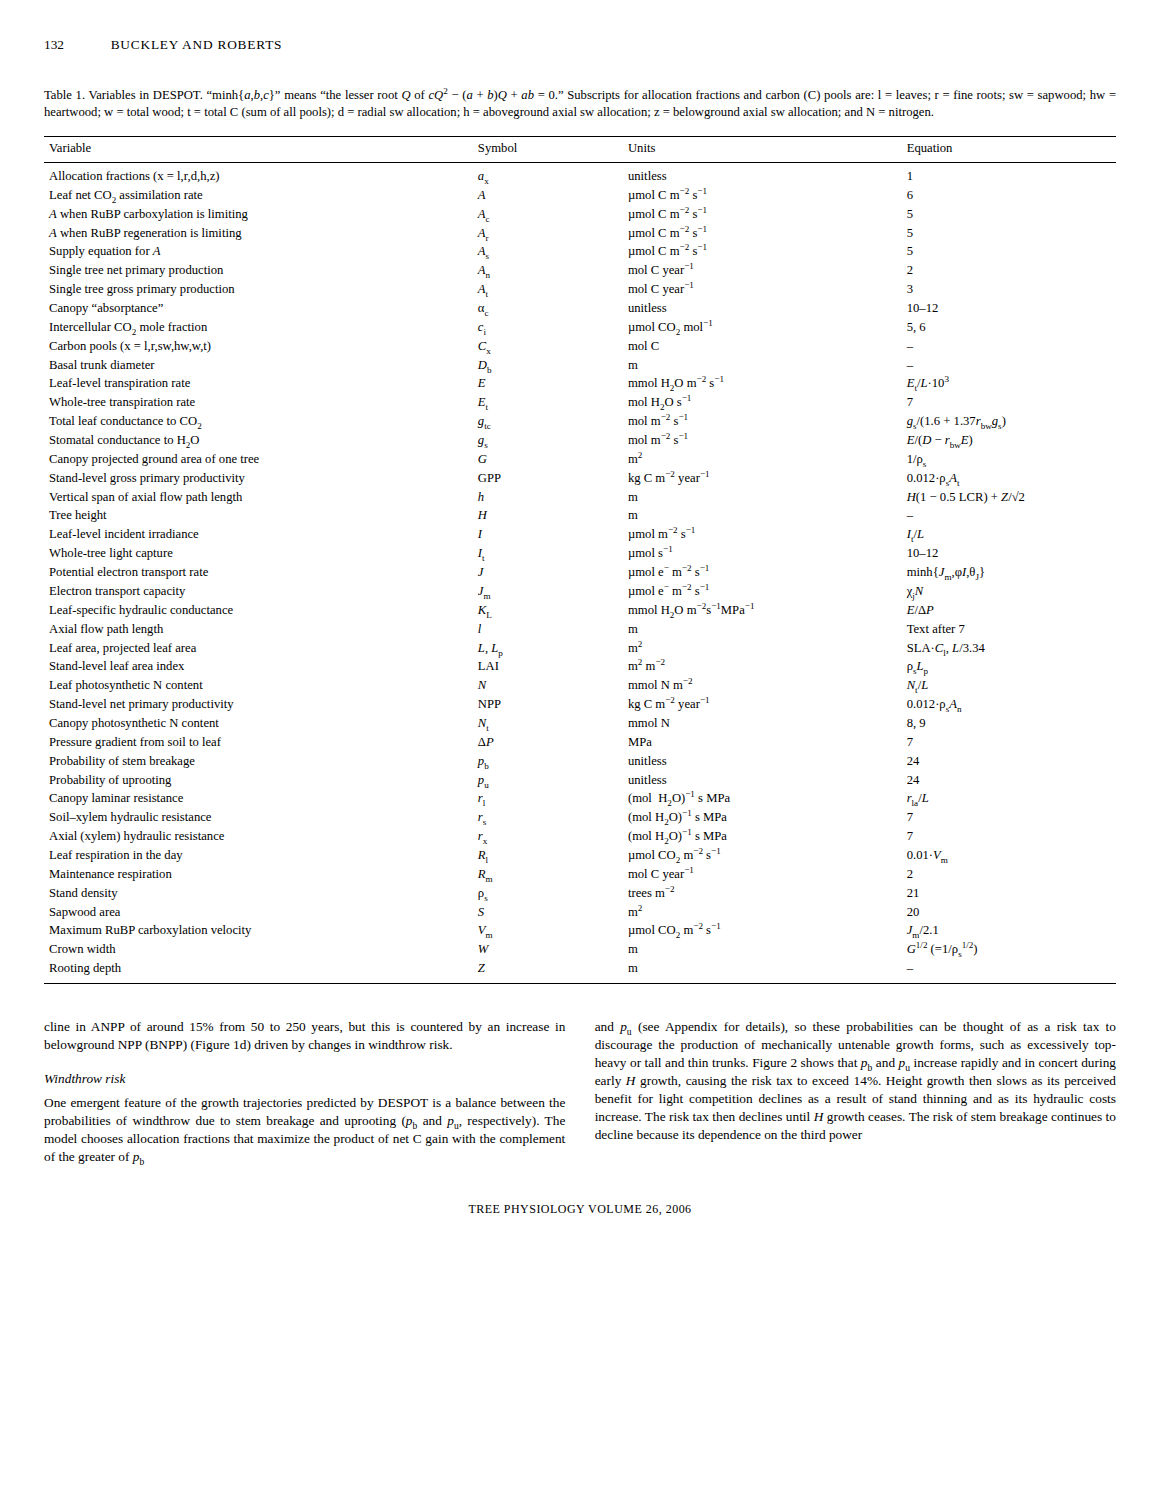132 BUCKLEY AND ROBERTS
Table 1. Variables in DESPOT. “minh{a,b,c}” means “the lesser root Q of cQ2 − (a + b)Q + ab = 0.” Subscripts for allocation fractions and carbon (C) pools are: l = leaves; r = fine roots; sw = sapwood; hw = heartwood; w = total wood; t = total C (sum of all pools); d = radial sw allocation; h = aboveground axial sw allocation; z = belowground axial sw allocation; and N = nitrogen.
| Variable | Symbol | Units | Equation |
| --- | --- | --- | --- |
| Allocation fractions (x = l,r,d,h,z) | a x | unitless | 1 |
| Leaf net CO 2 assimilation rate | A | µmol C m −2 s −1 | 6 |
| A when RuBP carboxylation is limiting | A c | µmol C m −2 s −1 | 5 |
| A when RuBP regeneration is limiting | A r | µmol C m −2 s −1 | 5 |
| Supply equation for A | A s | µmol C m −2 s −1 | 5 |
| Single tree net primary production | A n | mol C year −1 | 2 |
| Single tree gross primary production | A t | mol C year −1 | 3 |
| Canopy “absorptance” | α c | unitless | 10–12 |
| Intercellular CO 2 mole fraction | c i | µmol CO 2 mol −1 | 5, 6 |
| Carbon pools (x = l,r,sw,hw,w,t) | C x | mol C | – |
| Basal trunk diameter | D b | m | – |
| Leaf-level transpiration rate | E | mmol H 2 O m −2 s −1 | E t / L ·10 3 |
| Whole-tree transpiration rate | E t | mol H 2 O s −1 | 7 |
| Total leaf conductance to CO 2 | g tc | mol m −2 s −1 | g s /(1.6 + 1.37 r bw g s ) |
| Stomatal conductance to H 2 O | g s | mol m −2 s −1 | E /( D − r bw E ) |
| Canopy projected ground area of one tree | G | m 2 | 1/ρ s |
| Stand-level gross primary productivity | GPP | kg C m −2 year −1 | 0.012·ρ s A t |
| Vertical span of axial flow path length | h | m | H (1 − 0.5 LCR) + Z /√2 |
| Tree height | H | m | – |
| Leaf-level incident irradiance | I | µmol m −2 s −1 | I t / L |
| Whole-tree light capture | I t | µmol s −1 | 10–12 |
| Potential electron transport rate | J | µmol e − m −2 s −1 | minh{ J m ,φ I ,θ J } |
| Electron transport capacity | J m | µmol e − m −2 s −1 | χ j N |
| Leaf-specific hydraulic conductance | K L | mmol H 2 O m −2 s −1 MPa −1 | E /Δ P |
| Axial flow path length | l | m | Text after 7 |
| Leaf area, projected leaf area | L , L p | m 2 | SLA· C l , L /3.34 |
| Stand-level leaf area index | LAI | m 2 m −2 | ρ s L p |
| Leaf photosynthetic N content | N | mmol N m −2 | N t / L |
| Stand-level net primary productivity | NPP | kg C m −2 year −1 | 0.012·ρ s A n |
| Canopy photosynthetic N content | N t | mmol N | 8, 9 |
| Pressure gradient from soil to leaf | Δ P | MPa | 7 |
| Probability of stem breakage | p b | unitless | 24 |
| Probability of uprooting | p u | unitless | 24 |
| Canopy laminar resistance | r l | (mol H 2 O) −1 s MPa | r la / L |
| Soil–xylem hydraulic resistance | r s | (mol H 2 O) −1 s MPa | 7 |
| Axial (xylem) hydraulic resistance | r x | (mol H 2 O) −1 s MPa | 7 |
| Leaf respiration in the day | R l | µmol CO 2 m −2 s −1 | 0.01· V m |
| Maintenance respiration | R m | mol C year −1 | 2 |
| Stand density | ρ s | trees m −2 | 21 |
| Sapwood area | S | m 2 | 20 |
| Maximum RuBP carboxylation velocity | V m | µmol CO 2 m −2 s −1 | J m /2.1 |
| Crown width | W | m | G 1/2 (=1/ρ s 1/2 ) |
| Rooting depth | Z | m | – |
cline in ANPP of around 15% from 50 to 250 years, but this is countered by an increase in belowground NPP (BNPP) (Figure 1d) driven by changes in windthrow risk.
Windthrow risk
One emergent feature of the growth trajectories predicted by DESPOT is a balance between the probabilities of windthrow due to stem breakage and uprooting (pb and pu, respectively). The model chooses allocation fractions that maximize the product of net C gain with the complement of the greater of pb
and pu (see Appendix for details), so these probabilities can be thought of as a risk tax to discourage the production of mechanically untenable growth forms, such as excessively top-heavy or tall and thin trunks. Figure 2 shows that pb and pu increase rapidly and in concert during early H growth, causing the risk tax to exceed 14%. Height growth then slows as its perceived benefit for light competition declines as a result of stand thinning and as its hydraulic costs increase. The risk tax then declines until H growth ceases. The risk of stem breakage continues to decline because its dependence on the third power
TREE PHYSIOLOGY VOLUME 26, 2006